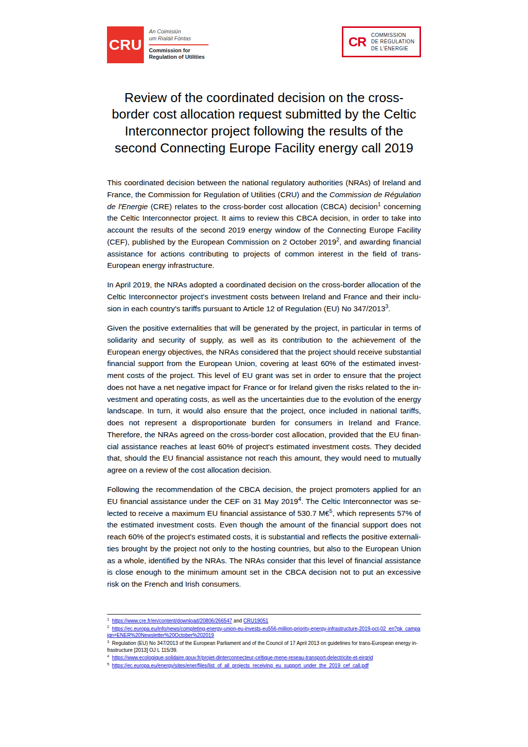CRU
An Coimisiún
um Rialáil Fóntas
Commission for
Regulation of Utilities
CR
Commission
de Régulation
de l'Énergie
Review of the coordinated decision on the cross-border cost allocation request submitted by the Celtic Interconnector project following the results of the second Connecting Europe Facility energy call 2019
This coordinated decision between the national regulatory authorities (NRAs) of Ireland and France, the Commission for Regulation of Utilities (CRU) and the Commission de Régulation de l'Energie (CRE) relates to the cross-border cost allocation (CBCA) decision1 concerning the Celtic Interconnector project. It aims to review this CBCA decision, in order to take into account the results of the second 2019 energy window of the Connecting Europe Facility (CEF), published by the European Commission on 2 October 20192, and awarding financial assistance for actions contributing to projects of common interest in the field of trans-European energy infrastructure.
In April 2019, the NRAs adopted a coordinated decision on the cross-border allocation of the Celtic Interconnector project's investment costs between Ireland and France and their inclusion in each country's tariffs pursuant to Article 12 of Regulation (EU) No 347/20133.
Given the positive externalities that will be generated by the project, in particular in terms of solidarity and security of supply, as well as its contribution to the achievement of the European energy objectives, the NRAs considered that the project should receive substantial financial support from the European Union, covering at least 60% of the estimated investment costs of the project. This level of EU grant was set in order to ensure that the project does not have a net negative impact for France or for Ireland given the risks related to the investment and operating costs, as well as the uncertainties due to the evolution of the energy landscape. In turn, it would also ensure that the project, once included in national tariffs, does not represent a disproportionate burden for consumers in Ireland and France. Therefore, the NRAs agreed on the cross-border cost allocation, provided that the EU financial assistance reaches at least 60% of project's estimated investment costs. They decided that, should the EU financial assistance not reach this amount, they would need to mutually agree on a review of the cost allocation decision.
Following the recommendation of the CBCA decision, the project promoters applied for an EU financial assistance under the CEF on 31 May 20194. The Celtic Interconnector was selected to receive a maximum EU financial assistance of 530.7 M€5, which represents 57% of the estimated investment costs. Even though the amount of the financial support does not reach 60% of the project's estimated costs, it is substantial and reflects the positive externalities brought by the project not only to the hosting countries, but also to the European Union as a whole, identified by the NRAs. The NRAs consider that this level of financial assistance is close enough to the minimum amount set in the CBCA decision not to put an excessive risk on the French and Irish consumers.
1 https://www.cre.fr/en/content/download/20806/266547 and CRU19051
2 https://ec.europa.eu/info/news/completing-energy-union-eu-invests-eu556-million-priority-energy-infrastructure-2019-oct-02_en?pk_campaign=ENER%20Newsletter%20October%202019
3 Regulation (EU) No 347/2013 of the European Parliament and of the Council of 17 April 2013 on guidelines for trans-European energy infrastructure [2013] OJ L 115/39.
4 https://www.ecologique-solidaire.gouv.fr/projet-dinterconnecteur-celtique-mene-reseau-transport-delectricite-et-eirgrid
5 https://ec.europa.eu/energy/sites/ener/files/list_of_all_projects_receiving_eu_support_under_the_2019_cef_call.pdf